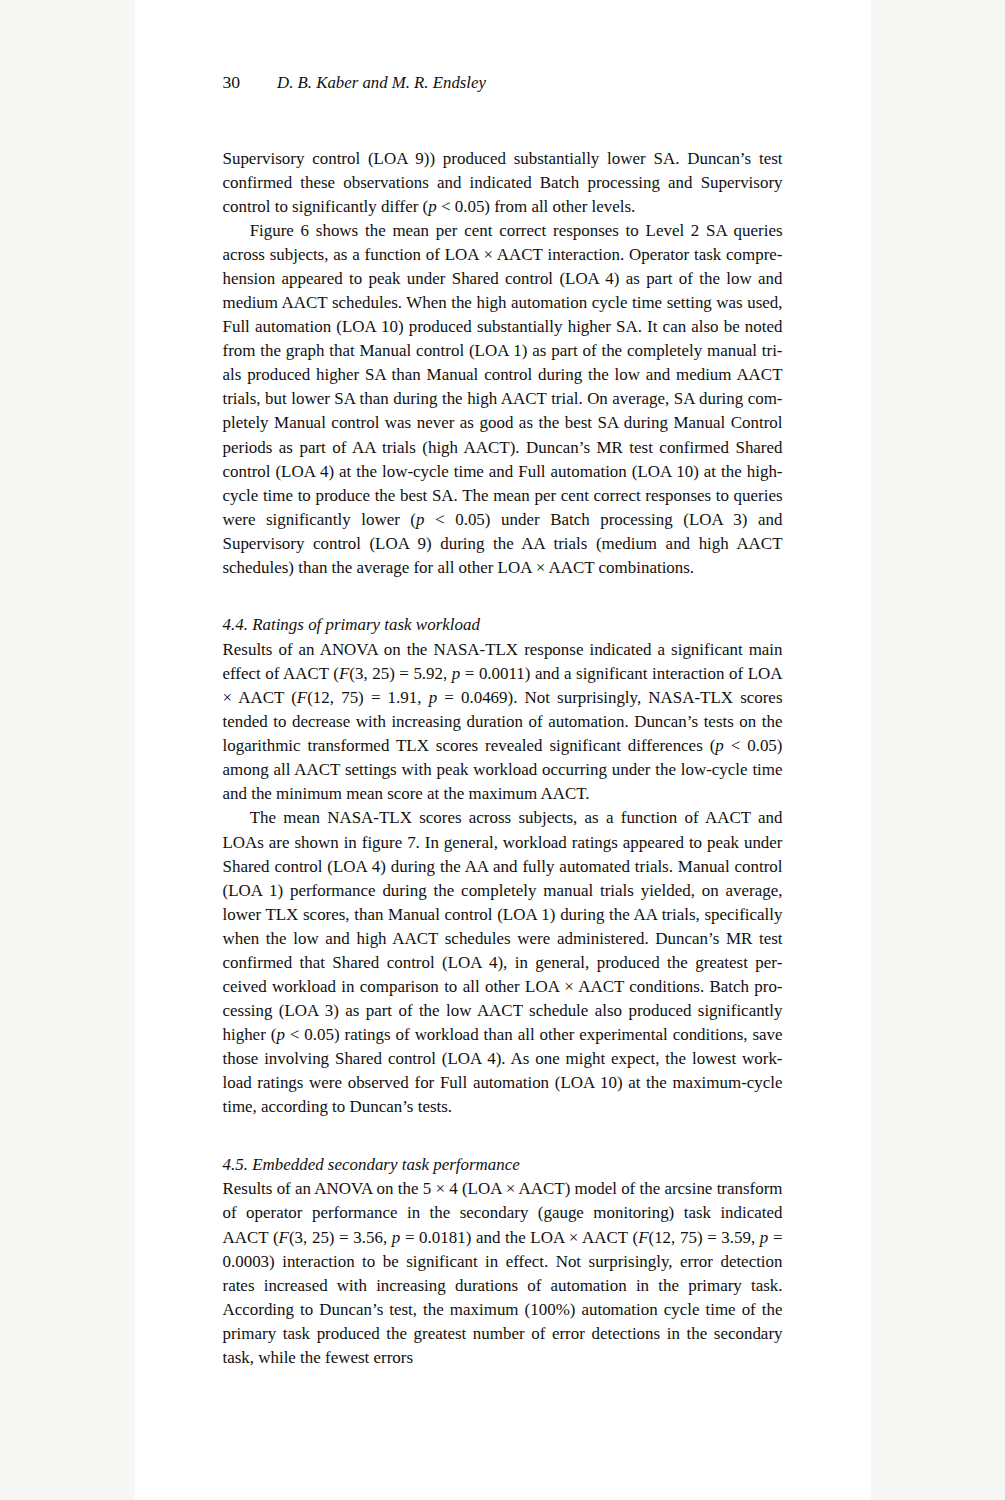30 D. B. Kaber and M. R. Endsley
Supervisory control (LOA 9)) produced substantially lower SA. Duncan’s test confirmed these observations and indicated Batch processing and Supervisory control to significantly differ (p < 0.05) from all other levels.
Figure 6 shows the mean per cent correct responses to Level 2 SA queries across subjects, as a function of LOA × AACT interaction. Operator task comprehension appeared to peak under Shared control (LOA 4) as part of the low and medium AACT schedules. When the high automation cycle time setting was used, Full automation (LOA 10) produced substantially higher SA. It can also be noted from the graph that Manual control (LOA 1) as part of the completely manual trials produced higher SA than Manual control during the low and medium AACT trials, but lower SA than during the high AACT trial. On average, SA during completely Manual control was never as good as the best SA during Manual Control periods as part of AA trials (high AACT). Duncan’s MR test confirmed Shared control (LOA 4) at the low-cycle time and Full automation (LOA 10) at the high-cycle time to produce the best SA. The mean per cent correct responses to queries were significantly lower (p < 0.05) under Batch processing (LOA 3) and Supervisory control (LOA 9) during the AA trials (medium and high AACT schedules) than the average for all other LOA × AACT combinations.
4.4. Ratings of primary task workload
Results of an ANOVA on the NASA-TLX response indicated a significant main effect of AACT (F(3, 25) = 5.92, p = 0.0011) and a significant interaction of LOA × AACT (F(12, 75) = 1.91, p = 0.0469). Not surprisingly, NASA-TLX scores tended to decrease with increasing duration of automation. Duncan’s tests on the logarithmic transformed TLX scores revealed significant differences (p < 0.05) among all AACT settings with peak workload occurring under the low-cycle time and the minimum mean score at the maximum AACT.
The mean NASA-TLX scores across subjects, as a function of AACT and LOAs are shown in figure 7. In general, workload ratings appeared to peak under Shared control (LOA 4) during the AA and fully automated trials. Manual control (LOA 1) performance during the completely manual trials yielded, on average, lower TLX scores, than Manual control (LOA 1) during the AA trials, specifically when the low and high AACT schedules were administered. Duncan’s MR test confirmed that Shared control (LOA 4), in general, produced the greatest perceived workload in comparison to all other LOA × AACT conditions. Batch processing (LOA 3) as part of the low AACT schedule also produced significantly higher (p < 0.05) ratings of workload than all other experimental conditions, save those involving Shared control (LOA 4). As one might expect, the lowest workload ratings were observed for Full automation (LOA 10) at the maximum-cycle time, according to Duncan’s tests.
4.5. Embedded secondary task performance
Results of an ANOVA on the 5 × 4 (LOA × AACT) model of the arcsine transform of operator performance in the secondary (gauge monitoring) task indicated AACT (F(3, 25) = 3.56, p = 0.0181) and the LOA × AACT (F(12, 75) = 3.59, p = 0.0003) interaction to be significant in effect. Not surprisingly, error detection rates increased with increasing durations of automation in the primary task. According to Duncan’s test, the maximum (100%) automation cycle time of the primary task produced the greatest number of error detections in the secondary task, while the fewest errors